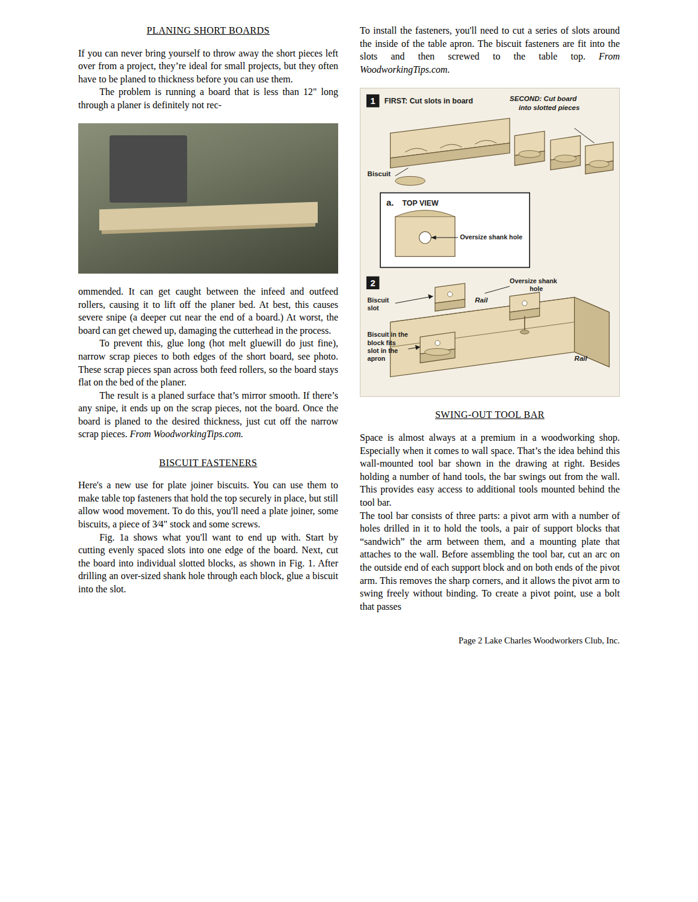PLANING SHORT BOARDS
If you can never bring yourself to throw away the short pieces left over from a project, they’re ideal for small projects, but they often have to be planed to thickness before you can use them.
The problem is running a board that is less than 12" long through a planer is definitely not rec-
ommended. It can get caught between the infeed and outfeed rollers, causing it to lift off the planer bed. At best, this causes severe snipe (a deeper cut near the end of a board.) At worst, the board can get chewed up, damaging the cutterhead in the process.
To prevent this, glue long (hot melt gluewill do just fine), narrow scrap pieces to both edges of the short board, see photo. These scrap pieces span across both feed rollers, so the board stays flat on the bed of the planer.
The result is a planed surface that’s mirror smooth. If there’s any snipe, it ends up on the scrap pieces, not the board. Once the board is planed to the desired thickness, just cut off the narrow scrap pieces. From WoodworkingTips.com.
BISCUIT FASTENERS
Here's a new use for plate joiner biscuits. You can use them to make table top fasteners that hold the top securely in place, but still allow wood movement. To do this, you'll need a plate joiner, some biscuits, a piece of 3⁄4" stock and some screws.
Fig. 1a shows what you'll want to end up with. Start by cutting evenly spaced slots into one edge of the board. Next, cut the board into individual slotted blocks, as shown in Fig. 1. After drilling an over-sized shank hole through each block, glue a biscuit into the slot.
To install the fasteners, you'll need to cut a series of slots around the inside of the table apron. The biscuit fasteners are fit into the slots and then screwed to the table top. From WoodworkingTips.com.
1 FIRST: Cut slots in board SECOND: Cut board into slotted pieces Biscuit a. TOP VIEW Oversize shank hole 2 Oversize shank hole Biscuit slot Rail Rail Biscuit in the block fits slot in the apron
SWING-OUT TOOL BAR
Space is almost always at a premium in a woodworking shop. Especially when it comes to wall space. That’s the idea behind this wall-mounted tool bar shown in the drawing at right. Besides holding a number of hand tools, the bar swings out from the wall. This provides easy access to additional tools mounted behind the tool bar.
The tool bar consists of three parts: a pivot arm with a number of holes drilled in it to hold the tools, a pair of support blocks that “sandwich” the arm between them, and a mounting plate that attaches to the wall. Before assembling the tool bar, cut an arc on the outside end of each support block and on both ends of the pivot arm. This removes the sharp corners, and it allows the pivot arm to swing freely without binding. To create a pivot point, use a bolt that passes
Page 2 Lake Charles Woodworkers Club, Inc.